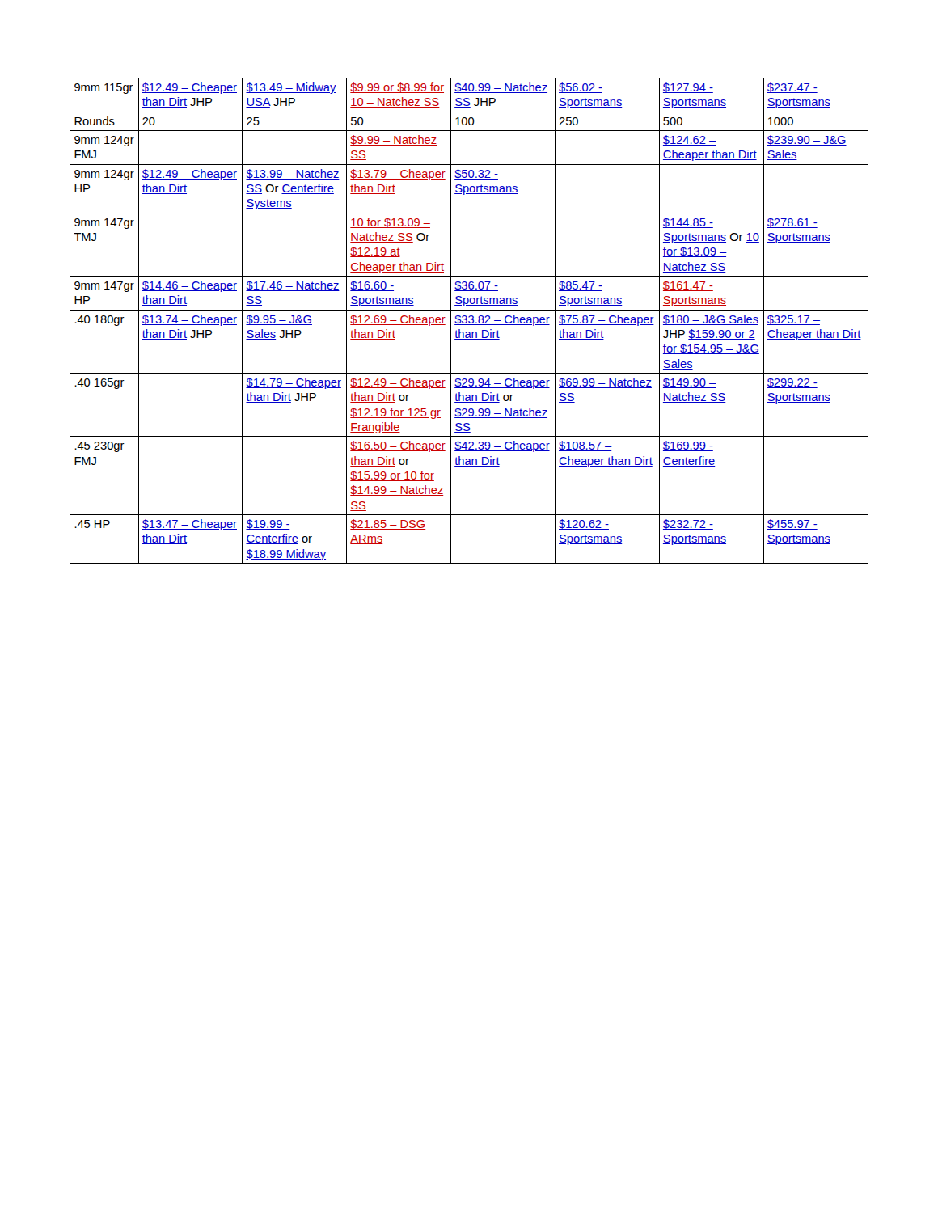| 9mm 115gr | $12.49 – Cheaper than Dirt JHP | $13.49 – Midway USA JHP | $9.99 or $8.99 for 10 – Natchez SS | $40.99 – Natchez SS JHP | $56.02 - Sportsmans | $127.94 - Sportsmans | $237.47 - Sportsmans |
| Rounds | 20 | 25 | 50 | 100 | 250 | 500 | 1000 |
| 9mm 124gr FMJ | | | $9.99 – Natchez SS | | | $124.62 – Cheaper than Dirt | $239.90 – J&G Sales |
| 9mm 124gr HP | $12.49 – Cheaper than Dirt | $13.99 – Natchez SS Or Centerfire Systems | $13.79 – Cheaper than Dirt | $50.32 - Sportsmans | | | |
| 9mm 147gr TMJ | | | 10 for $13.09 – Natchez SS Or $12.19 at Cheaper than Dirt | | | $144.85 - Sportsmans Or 10 for $13.09 – Natchez SS | $278.61 - Sportsmans |
| 9mm 147gr HP | $14.46 – Cheaper than Dirt | $17.46 – Natchez SS | $16.60 - Sportsmans | $36.07 - Sportsmans | $85.47 - Sportsmans | $161.47 - Sportsmans | |
| .40 180gr | $13.74 – Cheaper than Dirt JHP | $9.95 – J&G Sales JHP | $12.69 – Cheaper than Dirt | $33.82 – Cheaper than Dirt | $75.87 – Cheaper than Dirt | $180 – J&G Sales JHP $159.90 or 2 for $154.95 – J&G Sales | $325.17 – Cheaper than Dirt |
| .40 165gr | | $14.79 – Cheaper than Dirt JHP | $12.49 – Cheaper than Dirt or $12.19 for 125 gr Frangible | $29.94 – Cheaper than Dirt or $29.99 – Natchez SS | $69.99 – Natchez SS | $149.90 – Natchez SS | $299.22 - Sportsmans |
| .45 230gr FMJ | | | $16.50 – Cheaper than Dirt or $15.99 or 10 for $14.99 – Natchez SS | $42.39 – Cheaper than Dirt | $108.57 – Cheaper than Dirt | $169.99 - Centerfire | |
| .45 HP | $13.47 – Cheaper than Dirt | $19.99 - Centerfire or $18.99 Midway | $21.85 – DSG ARms | | $120.62 - Sportsmans | $232.72 - Sportsmans | $455.97 - Sportsmans |